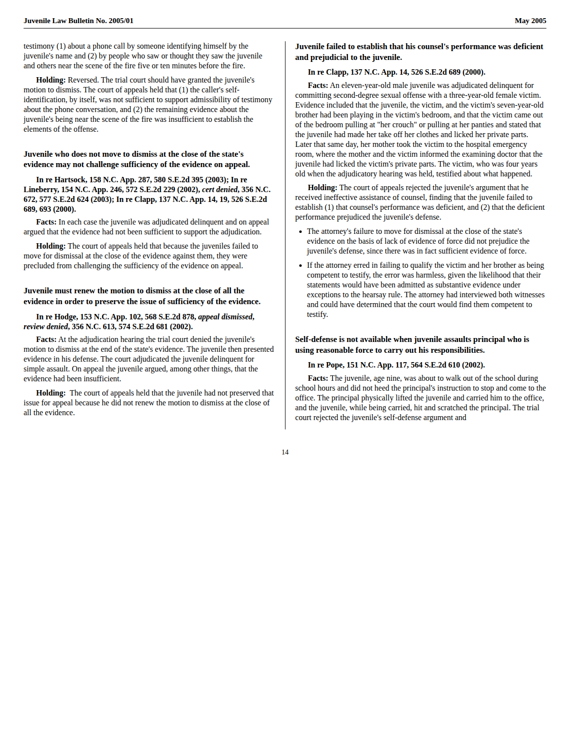Juvenile Law Bulletin No. 2005/01 May 2005
testimony (1) about a phone call by someone identifying himself by the juvenile's name and (2) by people who saw or thought they saw the juvenile and others near the scene of the fire five or ten minutes before the fire.
Holding: Reversed. The trial court should have granted the juvenile's motion to dismiss. The court of appeals held that (1) the caller's self-identification, by itself, was not sufficient to support admissibility of testimony about the phone conversation, and (2) the remaining evidence about the juvenile's being near the scene of the fire was insufficient to establish the elements of the offense.
Juvenile who does not move to dismiss at the close of the state's evidence may not challenge sufficiency of the evidence on appeal.
In re Hartsock, 158 N.C. App. 287, 580 S.E.2d 395 (2003); In re Lineberry, 154 N.C. App. 246, 572 S.E.2d 229 (2002), cert denied, 356 N.C. 672, 577 S.E.2d 624 (2003); In re Clapp, 137 N.C. App. 14, 19, 526 S.E.2d 689, 693 (2000).
Facts: In each case the juvenile was adjudicated delinquent and on appeal argued that the evidence had not been sufficient to support the adjudication.
Holding: The court of appeals held that because the juveniles failed to move for dismissal at the close of the evidence against them, they were precluded from challenging the sufficiency of the evidence on appeal.
Juvenile must renew the motion to dismiss at the close of all the evidence in order to preserve the issue of sufficiency of the evidence.
In re Hodge, 153 N.C. App. 102, 568 S.E.2d 878, appeal dismissed, review denied, 356 N.C. 613, 574 S.E.2d 681 (2002).
Facts: At the adjudication hearing the trial court denied the juvenile's motion to dismiss at the end of the state's evidence. The juvenile then presented evidence in his defense. The court adjudicated the juvenile delinquent for simple assault. On appeal the juvenile argued, among other things, that the evidence had been insufficient.
Holding: The court of appeals held that the juvenile had not preserved that issue for appeal because he did not renew the motion to dismiss at the close of all the evidence.
Juvenile failed to establish that his counsel's performance was deficient and prejudicial to the juvenile.
In re Clapp, 137 N.C. App. 14, 526 S.E.2d 689 (2000).
Facts: An eleven-year-old male juvenile was adjudicated delinquent for committing second-degree sexual offense with a three-year-old female victim. Evidence included that the juvenile, the victim, and the victim's seven-year-old brother had been playing in the victim's bedroom, and that the victim came out of the bedroom pulling at "her crouch" or pulling at her panties and stated that the juvenile had made her take off her clothes and licked her private parts. Later that same day, her mother took the victim to the hospital emergency room, where the mother and the victim informed the examining doctor that the juvenile had licked the victim's private parts. The victim, who was four years old when the adjudicatory hearing was held, testified about what happened.
Holding: The court of appeals rejected the juvenile's argument that he received ineffective assistance of counsel, finding that the juvenile failed to establish (1) that counsel's performance was deficient, and (2) that the deficient performance prejudiced the juvenile's defense.
The attorney's failure to move for dismissal at the close of the state's evidence on the basis of lack of evidence of force did not prejudice the juvenile's defense, since there was in fact sufficient evidence of force.
If the attorney erred in failing to qualify the victim and her brother as being competent to testify, the error was harmless, given the likelihood that their statements would have been admitted as substantive evidence under exceptions to the hearsay rule. The attorney had interviewed both witnesses and could have determined that the court would find them competent to testify.
Self-defense is not available when juvenile assaults principal who is using reasonable force to carry out his responsibilities.
In re Pope, 151 N.C. App. 117, 564 S.E.2d 610 (2002).
Facts: The juvenile, age nine, was about to walk out of the school during school hours and did not heed the principal's instruction to stop and come to the office. The principal physically lifted the juvenile and carried him to the office, and the juvenile, while being carried, hit and scratched the principal. The trial court rejected the juvenile's self-defense argument and
14